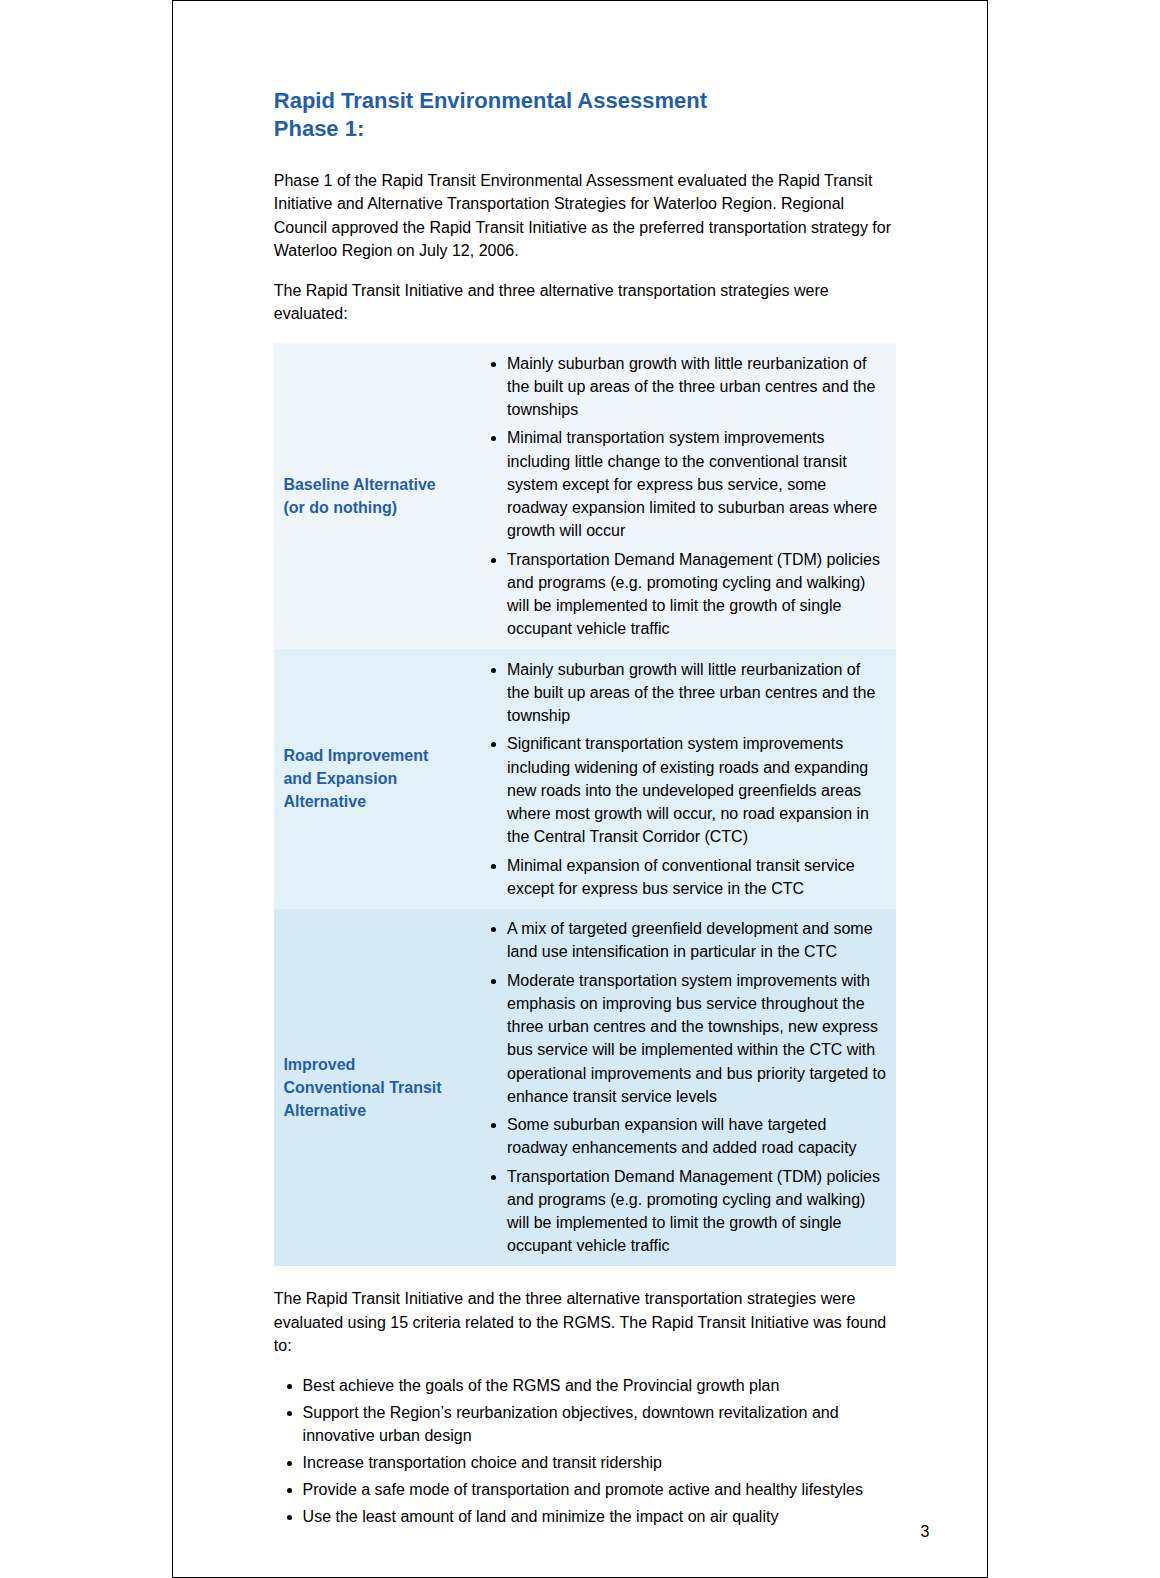Rapid Transit Environmental Assessment
Phase 1:
Phase 1 of the Rapid Transit Environmental Assessment evaluated the Rapid Transit Initiative and Alternative Transportation Strategies for Waterloo Region. Regional Council approved the Rapid Transit Initiative as the preferred transportation strategy for Waterloo Region on July 12, 2006.
The Rapid Transit Initiative and three alternative transportation strategies were evaluated:
| Baseline Alternative (or do nothing) | Mainly suburban growth with little reurbanization of the built up areas of the three urban centres and the townships Minimal transportation system improvements including little change to the conventional transit system except for express bus service, some roadway expansion limited to suburban areas where growth will occur Transportation Demand Management (TDM) policies and programs (e.g. promoting cycling and walking) will be implemented to limit the growth of single occupant vehicle traffic |
| Road Improvement and Expansion Alternative | Mainly suburban growth will little reurbanization of the built up areas of the three urban centres and the township Significant transportation system improvements including widening of existing roads and expanding new roads into the undeveloped greenfields areas where most growth will occur, no road expansion in the Central Transit Corridor (CTC) Minimal expansion of conventional transit service except for express bus service in the CTC |
| Improved Conventional Transit Alternative | A mix of targeted greenfield development and some land use intensification in particular in the CTC Moderate transportation system improvements with emphasis on improving bus service throughout the three urban centres and the townships, new express bus service will be implemented within the CTC with operational improvements and bus priority targeted to enhance transit service levels Some suburban expansion will have targeted roadway enhancements and added road capacity Transportation Demand Management (TDM) policies and programs (e.g. promoting cycling and walking) will be implemented to limit the growth of single occupant vehicle traffic |
The Rapid Transit Initiative and the three alternative transportation strategies were evaluated using 15 criteria related to the RGMS. The Rapid Transit Initiative was found to:
Best achieve the goals of the RGMS and the Provincial growth plan
Support the Region’s reurbanization objectives, downtown revitalization and innovative urban design
Increase transportation choice and transit ridership
Provide a safe mode of transportation and promote active and healthy lifestyles
Use the least amount of land and minimize the impact on air quality
3